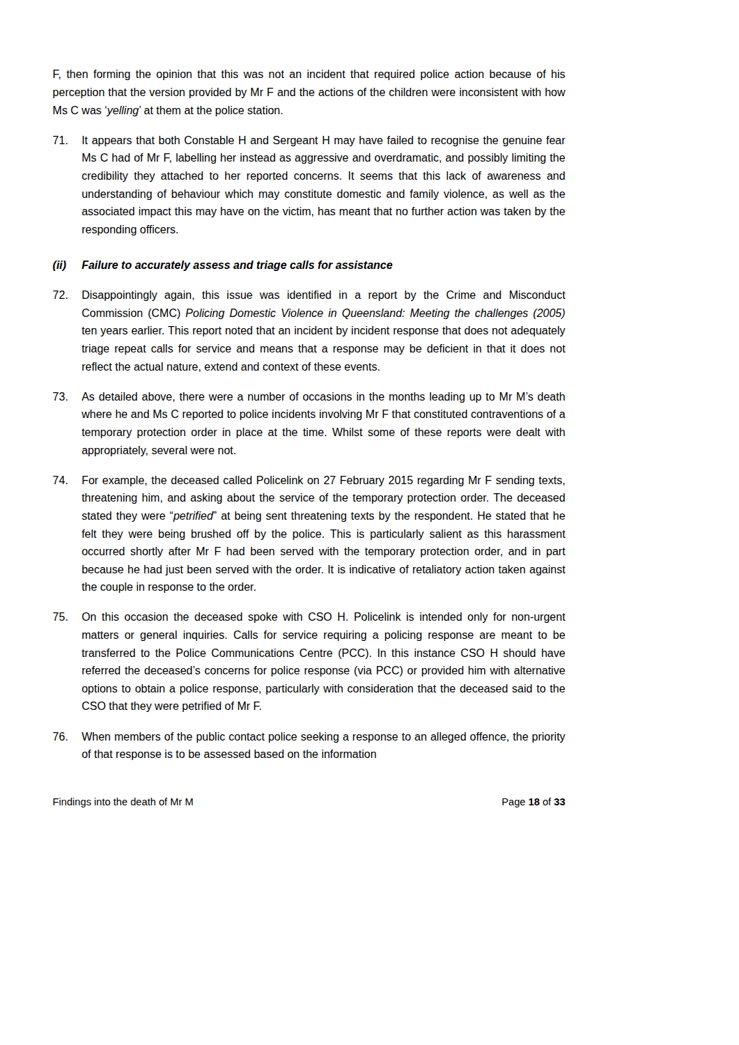F, then forming the opinion that this was not an incident that required police action because of his perception that the version provided by Mr F and the actions of the children were inconsistent with how Ms C was ‘yelling’ at them at the police station.
71. It appears that both Constable H and Sergeant H may have failed to recognise the genuine fear Ms C had of Mr F, labelling her instead as aggressive and overdramatic, and possibly limiting the credibility they attached to her reported concerns. It seems that this lack of awareness and understanding of behaviour which may constitute domestic and family violence, as well as the associated impact this may have on the victim, has meant that no further action was taken by the responding officers.
(ii) Failure to accurately assess and triage calls for assistance
72. Disappointingly again, this issue was identified in a report by the Crime and Misconduct Commission (CMC) Policing Domestic Violence in Queensland: Meeting the challenges (2005) ten years earlier. This report noted that an incident by incident response that does not adequately triage repeat calls for service and means that a response may be deficient in that it does not reflect the actual nature, extend and context of these events.
73. As detailed above, there were a number of occasions in the months leading up to Mr M’s death where he and Ms C reported to police incidents involving Mr F that constituted contraventions of a temporary protection order in place at the time. Whilst some of these reports were dealt with appropriately, several were not.
74. For example, the deceased called Policelink on 27 February 2015 regarding Mr F sending texts, threatening him, and asking about the service of the temporary protection order. The deceased stated they were “petrified” at being sent threatening texts by the respondent. He stated that he felt they were being brushed off by the police. This is particularly salient as this harassment occurred shortly after Mr F had been served with the temporary protection order, and in part because he had just been served with the order. It is indicative of retaliatory action taken against the couple in response to the order.
75. On this occasion the deceased spoke with CSO H. Policelink is intended only for non-urgent matters or general inquiries. Calls for service requiring a policing response are meant to be transferred to the Police Communications Centre (PCC). In this instance CSO H should have referred the deceased’s concerns for police response (via PCC) or provided him with alternative options to obtain a police response, particularly with consideration that the deceased said to the CSO that they were petrified of Mr F.
76. When members of the public contact police seeking a response to an alleged offence, the priority of that response is to be assessed based on the information
Findings into the death of Mr M Page 18 of 33